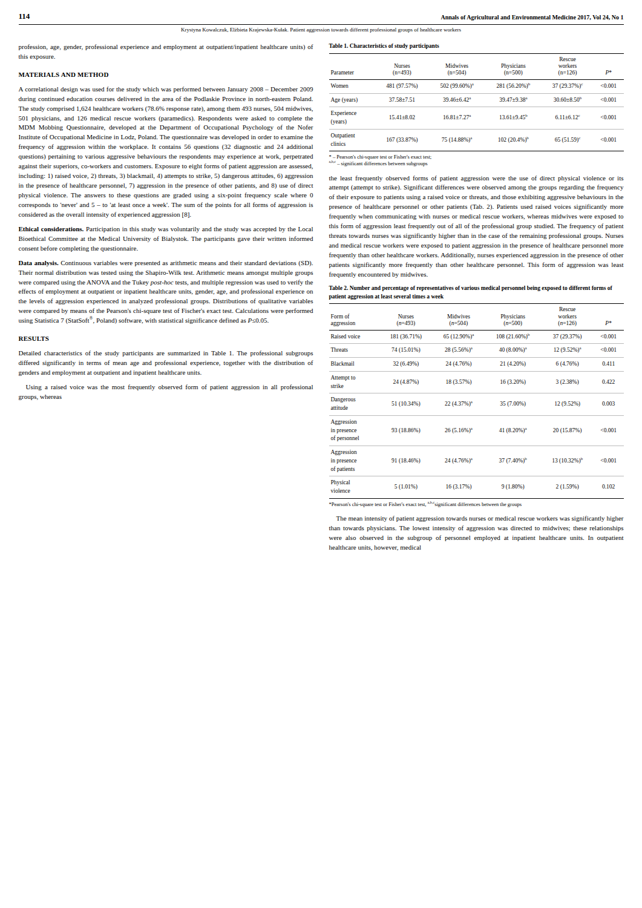114
Annals of Agricultural and Environmental Medicine 2017, Vol 24, No 1
Krystyna Kowalczuk, Elżbieta Krajewska-Kułak. Patient aggression towards different professional groups of healthcare workers
profession, age, gender, professional experience and employment at outpatient/inpatient healthcare units) of this exposure.
Materials and method
A correlational design was used for the study which was performed between January 2008 – December 2009 during continued education courses delivered in the area of the Podlaskie Province in north-eastern Poland. The study comprised 1,624 healthcare workers (78.6% response rate), among them 493 nurses, 504 midwives, 501 physicians, and 126 medical rescue workers (paramedics). Respondents were asked to complete the MDM Mobbing Questionnaire, developed at the Department of Occupational Psychology of the Nofer Institute of Occupational Medicine in Lodz, Poland. The questionnaire was developed in order to examine the frequency of aggression within the workplace. It contains 56 questions (32 diagnostic and 24 additional questions) pertaining to various aggressive behaviours the respondents may experience at work, perpetrated against their superiors, co-workers and customers. Exposure to eight forms of patient aggression are assessed, including: 1) raised voice, 2) threats, 3) blackmail, 4) attempts to strike, 5) dangerous attitudes, 6) aggression in the presence of healthcare personnel, 7) aggression in the presence of other patients, and 8) use of direct physical violence. The answers to these questions are graded using a six-point frequency scale where 0 corresponds to 'never' and 5 – to 'at least once a week'. The sum of the points for all forms of aggression is considered as the overall intensity of experienced aggression [8].
Ethical considerations. Participation in this study was voluntarily and the study was accepted by the Local Bioethical Committee at the Medical University of Bialystok. The participants gave their written informed consent before completing the questionnaire.
Data analysis. Continuous variables were presented as arithmetic means and their standard deviations (SD). Their normal distribution was tested using the Shapiro-Wilk test. Arithmetic means amongst multiple groups were compared using the ANOVA and the Tukey post-hoc tests, and multiple regression was used to verify the effects of employment at outpatient or inpatient healthcare units, gender, age, and professional experience on the levels of aggression experienced in analyzed professional groups. Distributions of qualitative variables were compared by means of the Pearson's chi-square test of Fischer's exact test. Calculations were performed using Statistica 7 (StatSoft®, Poland) software, with statistical significance defined as P≤0.05.
Results
Detailed characteristics of the study participants are summarized in Table 1. The professional subgroups differed significantly in terms of mean age and professional experience, together with the distribution of genders and employment at outpatient and inpatient healthcare units.
Using a raised voice was the most frequently observed form of patient aggression in all professional groups, whereas
Table 1. Characteristics of study participants
| Parameter | Nurses (n=493) | Midwives (n=504) | Physicians (n=500) | Rescue workers (n=126) | P * |
| --- | --- | --- | --- | --- | --- |
| Women | 481 (97.57%) | 502 (99.60%) a | 281 (56.20%) b | 37 (29.37%) c | <0.001 |
| Age (years) | 37.58±7.51 | 39.46±6.42 a | 39.47±9.38 a | 30.60±8.50 b | <0.001 |
| Experience (years) | 15.41±8.02 | 16.81±7.27 a | 13.61±9.45 b | 6.11±6.12 c | <0.001 |
| Outpatient clinics | 167 (33.87%) | 75 (14.88%) a | 102 (20.4%) b | 65 (51.59) c | <0.001 |
* – Pearson's chi-square test or Fisher's exact test;
a,b,c – significant differences between subgroups
the least frequently observed forms of patient aggression were the use of direct physical violence or its attempt (attempt to strike). Significant differences were observed among the groups regarding the frequency of their exposure to patients using a raised voice or threats, and those exhibiting aggressive behaviours in the presence of healthcare personnel or other patients (Tab. 2). Patients used raised voices significantly more frequently when communicating with nurses or medical rescue workers, whereas midwives were exposed to this form of aggression least frequently out of all of the professional group studied. The frequency of patient threats towards nurses was significantly higher than in the case of the remaining professional groups. Nurses and medical rescue workers were exposed to patient aggression in the presence of healthcare personnel more frequently than other healthcare workers. Additionally, nurses experienced aggression in the presence of other patients significantly more frequently than other healthcare personnel. This form of aggression was least frequently encountered by midwives.
Table 2. Number and percentage of representatives of various medical personnel being exposed to different forms of patient aggression at least several times a week
| Form of aggression | Nurses ( n =493) | Midwives ( n =504) | Physicians ( n =500) | Rescue workers ( n =126) | P * |
| --- | --- | --- | --- | --- | --- |
| Raised voice | 181 (36.71%) | 65 (12.90%) a | 108 (21.60%) b | 37 (29.37%) | <0.001 |
| Threats | 74 (15.01%) | 28 (5.56%) a | 40 (8.00%) a | 12 (9.52%) a | <0.001 |
| Blackmail | 32 (6.49%) | 24 (4.76%) | 21 (4.20%) | 6 (4.76%) | 0.411 |
| Attempt to strike | 24 (4.87%) | 18 (3.57%) | 16 (3.20%) | 3 (2.38%) | 0.422 |
| Dangerous attitude | 51 (10.34%) | 22 (4.37%) a | 35 (7.00%) | 12 (9.52%) | 0.003 |
| Aggression in presence of personnel | 93 (18.86%) | 26 (5.16%) a | 41 (8.20%) a | 20 (15.87%) | <0.001 |
| Aggression in presence of patients | 91 (18.46%) | 24 (4.76%) a | 37 (7.40%) b | 13 (10.32%) b | <0.001 |
| Physical violence | 5 (1.01%) | 16 (3.17%) | 9 (1.80%) | 2 (1.59%) | 0.102 |
*Pearson's chi-square test or Fisher's exact test, a,b,csignificant differences between the groups
The mean intensity of patient aggression towards nurses or medical rescue workers was significantly higher than towards physicians. The lowest intensity of aggression was directed to midwives; these relationships were also observed in the subgroup of personnel employed at inpatient healthcare units. In outpatient healthcare units, however, medical